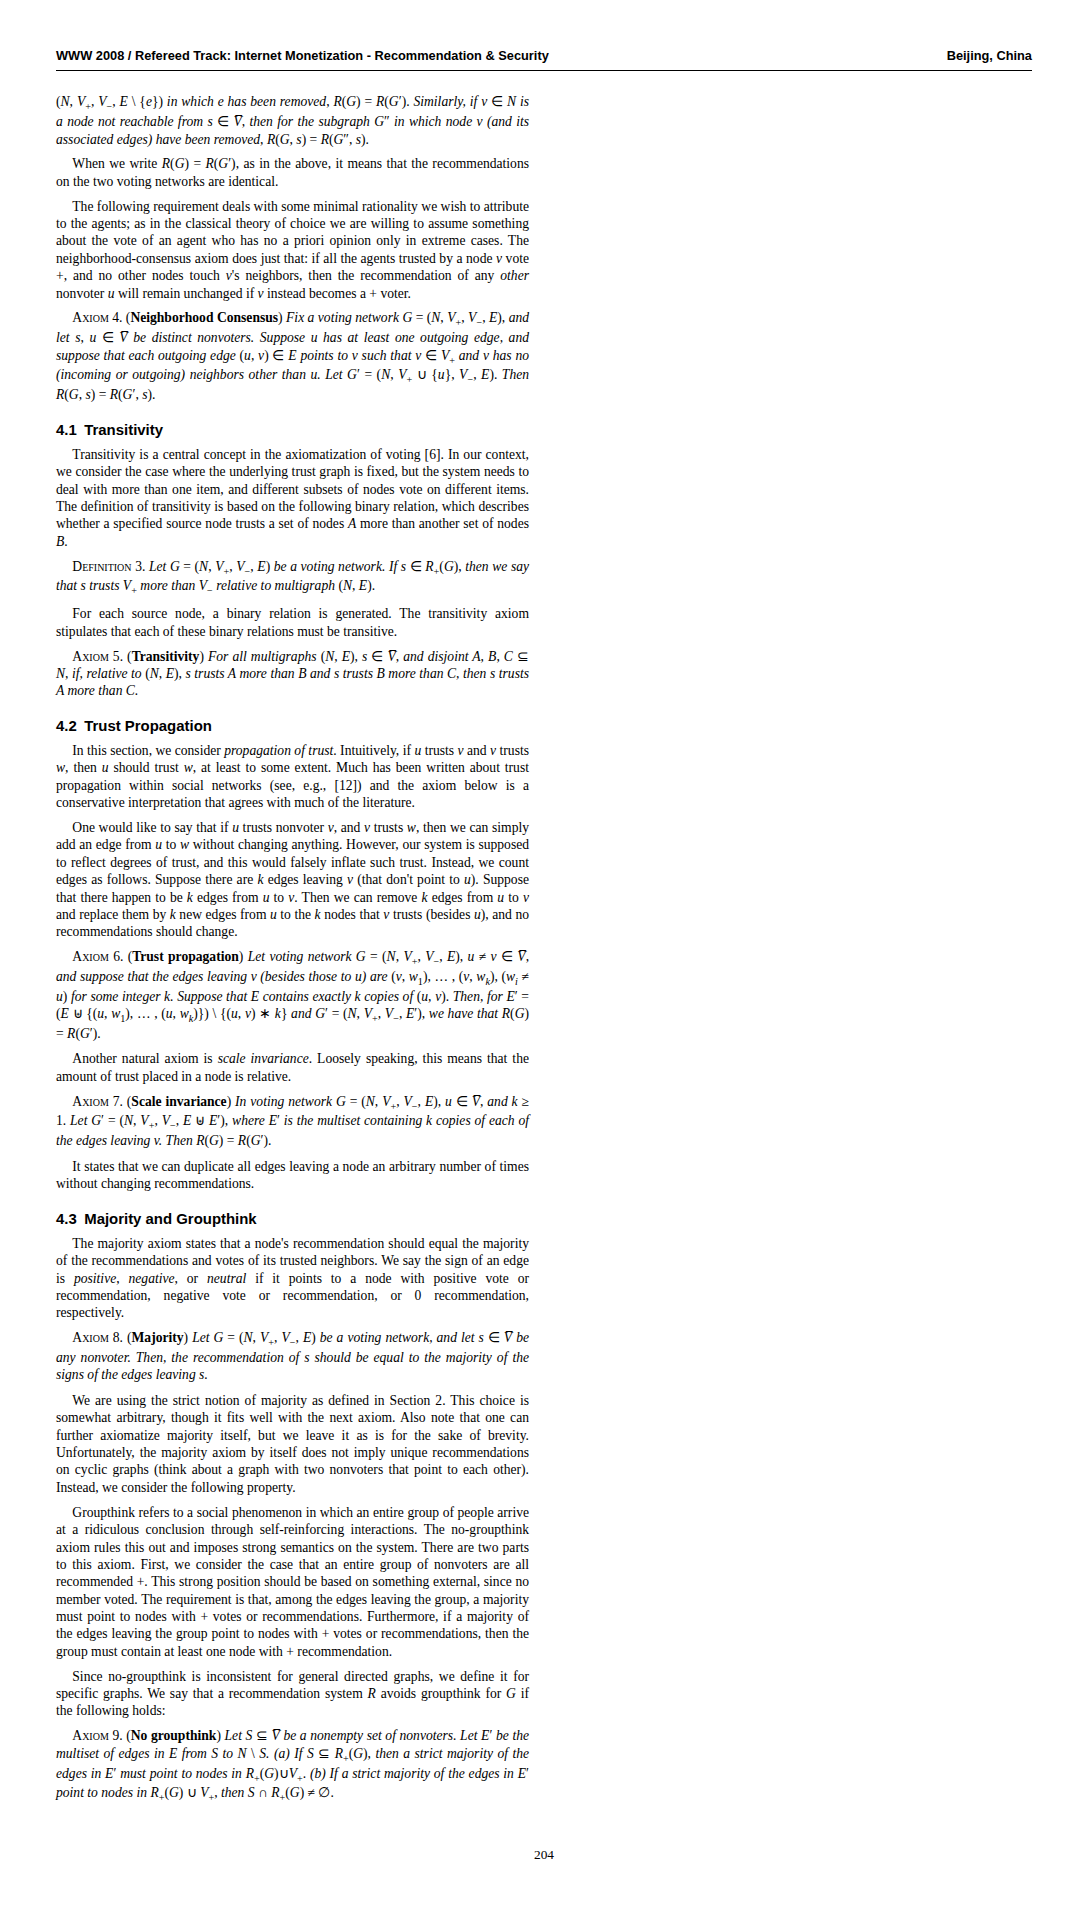WWW 2008 / Refereed Track: Internet Monetization - Recommendation & Security
Beijing, China
(N, V+, V−, E \ {e}) in which e has been removed, R(G) = R(G′). Similarly, if v ∈ N is a node not reachable from s ∈ V̅, then for the subgraph G″ in which node v (and its associated edges) have been removed, R(G, s) = R(G″, s).
When we write R(G) = R(G′), as in the above, it means that the recommendations on the two voting networks are identical.
The following requirement deals with some minimal rationality we wish to attribute to the agents; as in the classical theory of choice we are willing to assume something about the vote of an agent who has no a priori opinion only in extreme cases. The neighborhood-consensus axiom does just that: if all the agents trusted by a node v vote +, and no other nodes touch v's neighbors, then the recommendation of any other nonvoter u will remain unchanged if v instead becomes a + voter.
Axiom 4. (Neighborhood Consensus) Fix a voting network G = (N, V+, V−, E), and let s, u ∈ V̅ be distinct nonvoters. Suppose u has at least one outgoing edge, and suppose that each outgoing edge (u, v) ∈ E points to v such that v ∈ V+ and v has no (incoming or outgoing) neighbors other than u. Let G′ = (N, V+ ∪ {u}, V−, E). Then R(G, s) = R(G′, s).
4.1 Transitivity
Transitivity is a central concept in the axiomatization of voting [6]. In our context, we consider the case where the underlying trust graph is fixed, but the system needs to deal with more than one item, and different subsets of nodes vote on different items. The definition of transitivity is based on the following binary relation, which describes whether a specified source node trusts a set of nodes A more than another set of nodes B.
Definition 3. Let G = (N, V+, V−, E) be a voting network. If s ∈ R+(G), then we say that s trusts V+ more than V− relative to multigraph (N, E).
For each source node, a binary relation is generated. The transitivity axiom stipulates that each of these binary relations must be transitive.
Axiom 5. (Transitivity) For all multigraphs (N, E), s ∈ V̅, and disjoint A, B, C ⊆ N, if, relative to (N, E), s trusts A more than B and s trusts B more than C, then s trusts A more than C.
4.2 Trust Propagation
In this section, we consider propagation of trust. Intuitively, if u trusts v and v trusts w, then u should trust w, at least to some extent. Much has been written about trust propagation within social networks (see, e.g., [12]) and the axiom below is a conservative interpretation that agrees with much of the literature.
One would like to say that if u trusts nonvoter v, and v trusts w, then we can simply add an edge from u to w without changing anything. However, our system is supposed to reflect degrees of trust, and this would falsely inflate such trust. Instead, we count edges as follows. Suppose there are k edges leaving v (that don't point to u). Suppose that there happen to be k edges from u to v. Then we can remove k edges from u to v and replace them by k new edges from u to the k nodes that v trusts (besides u), and no recommendations should change.
Axiom 6. (Trust propagation) Let voting network G = (N, V+, V−, E), u ≠ v ∈ V̅, and suppose that the edges leaving v (besides those to u) are (v, w1), … , (v, wk), (wi ≠ u) for some integer k. Suppose that E contains exactly k copies of (u, v). Then, for E′ = (E ⊎ {(u, w1), … , (u, wk)}) \ {(u, v) ∗ k} and G′ = (N, V+, V−, E′), we have that R(G) = R(G′).
Another natural axiom is scale invariance. Loosely speaking, this means that the amount of trust placed in a node is relative.
Axiom 7. (Scale invariance) In voting network G = (N, V+, V−, E), u ∈ V̅, and k ≥ 1. Let G′ = (N, V+, V−, E ⊎ E′), where E′ is the multiset containing k copies of each of the edges leaving v. Then R(G) = R(G′).
It states that we can duplicate all edges leaving a node an arbitrary number of times without changing recommendations.
4.3 Majority and Groupthink
The majority axiom states that a node's recommendation should equal the majority of the recommendations and votes of its trusted neighbors. We say the sign of an edge is positive, negative, or neutral if it points to a node with positive vote or recommendation, negative vote or recommendation, or 0 recommendation, respectively.
Axiom 8. (Majority) Let G = (N, V+, V−, E) be a voting network, and let s ∈ V̅ be any nonvoter. Then, the recommendation of s should be equal to the majority of the signs of the edges leaving s.
We are using the strict notion of majority as defined in Section 2. This choice is somewhat arbitrary, though it fits well with the next axiom. Also note that one can further axiomatize majority itself, but we leave it as is for the sake of brevity. Unfortunately, the majority axiom by itself does not imply unique recommendations on cyclic graphs (think about a graph with two nonvoters that point to each other). Instead, we consider the following property.
Groupthink refers to a social phenomenon in which an entire group of people arrive at a ridiculous conclusion through self-reinforcing interactions. The no-groupthink axiom rules this out and imposes strong semantics on the system. There are two parts to this axiom. First, we consider the case that an entire group of nonvoters are all recommended +. This strong position should be based on something external, since no member voted. The requirement is that, among the edges leaving the group, a majority must point to nodes with + votes or recommendations. Furthermore, if a majority of the edges leaving the group point to nodes with + votes or recommendations, then the group must contain at least one node with + recommendation.
Since no-groupthink is inconsistent for general directed graphs, we define it for specific graphs. We say that a recommendation system R avoids groupthink for G if the following holds:
Axiom 9. (No groupthink) Let S ⊆ V̅ be a nonempty set of nonvoters. Let E′ be the multiset of edges in E from S to N \ S. (a) If S ⊆ R+(G), then a strict majority of the edges in E′ must point to nodes in R+(G)∪V+. (b) If a strict majority of the edges in E′ point to nodes in R+(G) ∪ V+, then S ∩ R+(G) ≠ ∅.
204